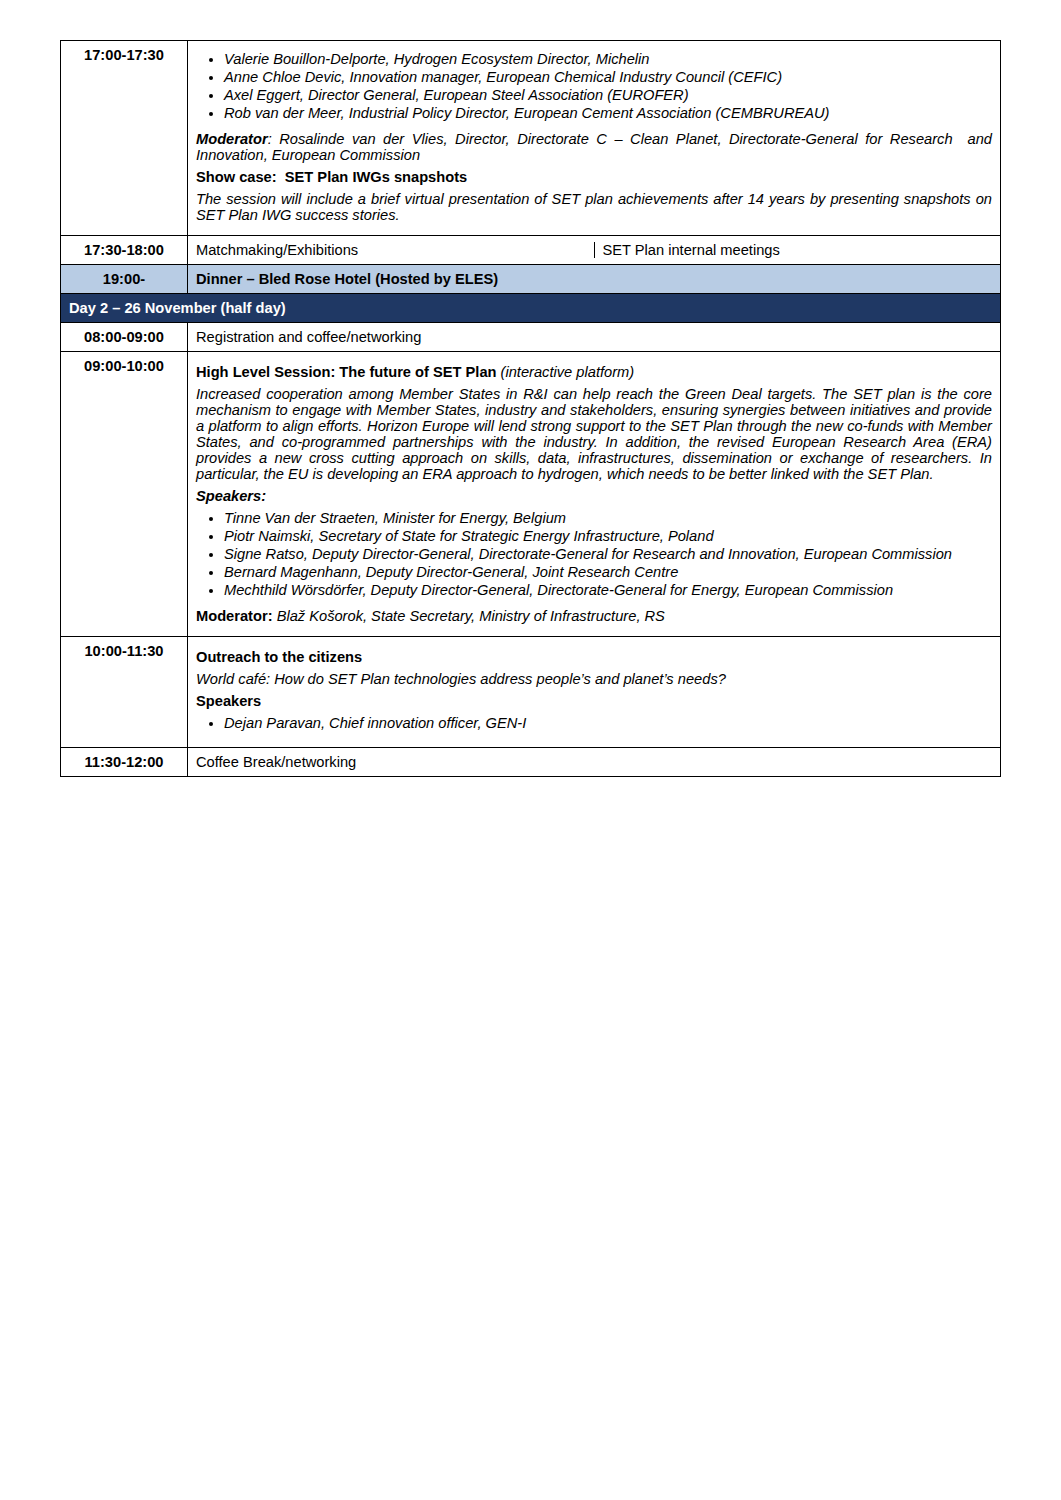| 17:00-17:30 | Valerie Bouillon-Delporte, Hydrogen Ecosystem Director, Michelin Anne Chloe Devic, Innovation manager, European Chemical Industry Council (CEFIC) Axel Eggert, Director General, European Steel Association (EUROFER) Rob van der Meer, Industrial Policy Director, European Cement Association (CEMBRUREAU) Moderator : Rosalinde van der Vlies, Director, Directorate C – Clean Planet, Directorate-General for Research and Innovation, European Commission Show case: SET Plan IWGs snapshots The session will include a brief virtual presentation of SET plan achievements after 14 years by presenting snapshots on SET Plan IWG success stories. |
| 17:30-18:00 | / Matchmaking/Exhibitions / SET Plan internal meetings / |
| 19:00- | Dinner – Bled Rose Hotel (Hosted by ELES) |
| Day 2 – 26 November (half day) |
| 08:00-09:00 | Registration and coffee/networking |
| 09:00-10:00 | High Level Session: The future of SET Plan (interactive platform) Increased cooperation among Member States in R&I can help reach the Green Deal targets. The SET plan is the core mechanism to engage with Member States, industry and stakeholders, ensuring synergies between initiatives and provide a platform to align efforts. Horizon Europe will lend strong support to the SET Plan through the new co-funds with Member States, and co-programmed partnerships with the industry. In addition, the revised European Research Area (ERA) provides a new cross cutting approach on skills, data, infrastructures, dissemination or exchange of researchers. In particular, the EU is developing an ERA approach to hydrogen, which needs to be better linked with the SET Plan. Speakers: Tinne Van der Straeten, Minister for Energy, Belgium Piotr Naimski, Secretary of State for Strategic Energy Infrastructure, Poland Signe Ratso, Deputy Director-General, Directorate-General for Research and Innovation, European Commission Bernard Magenhann, Deputy Director-General, Joint Research Centre Mechthild Wörsdörfer, Deputy Director-General, Directorate-General for Energy, European Commission Moderator: Blaž Košorok, State Secretary, Ministry of Infrastructure, RS |
| 10:00-11:30 | Outreach to the citizens World café: How do SET Plan technologies address people’s and planet’s needs? Speakers Dejan Paravan, Chief innovation officer, GEN-I |
| 11:30-12:00 | Coffee Break/networking |